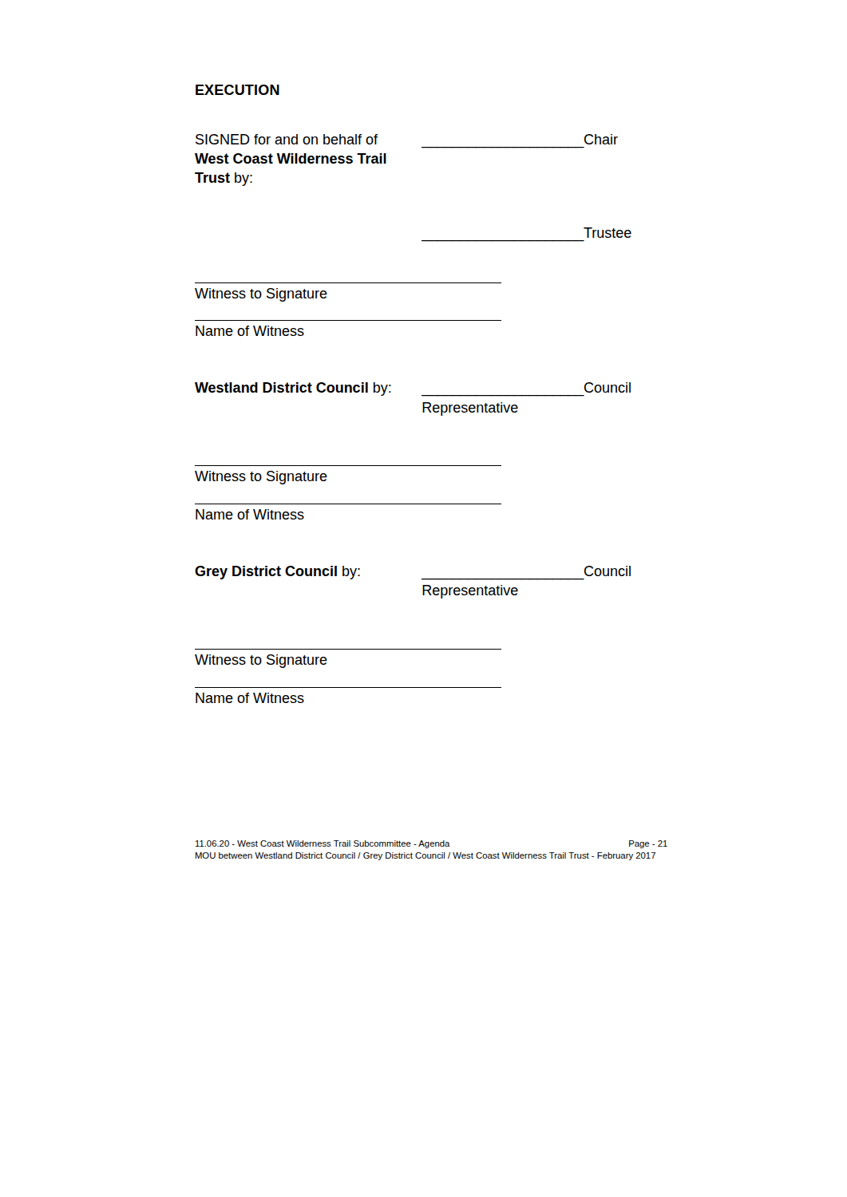EXECUTION
SIGNED for and on behalf of
West Coast Wilderness Trail Trust by:
_____________________Chair
_____________________Trustee
Witness to Signature
Name of Witness
Westland District Council by:
_____________________Council Representative
Witness to Signature
Name of Witness
Grey District Council by:
_____________________Council Representative
Witness to Signature
Name of Witness
11.06.20 - West Coast Wilderness Trail Subcommittee - Agenda Page - 21
MOU between Westland District Council / Grey District Council / West Coast Wilderness Trail Trust - February 2017